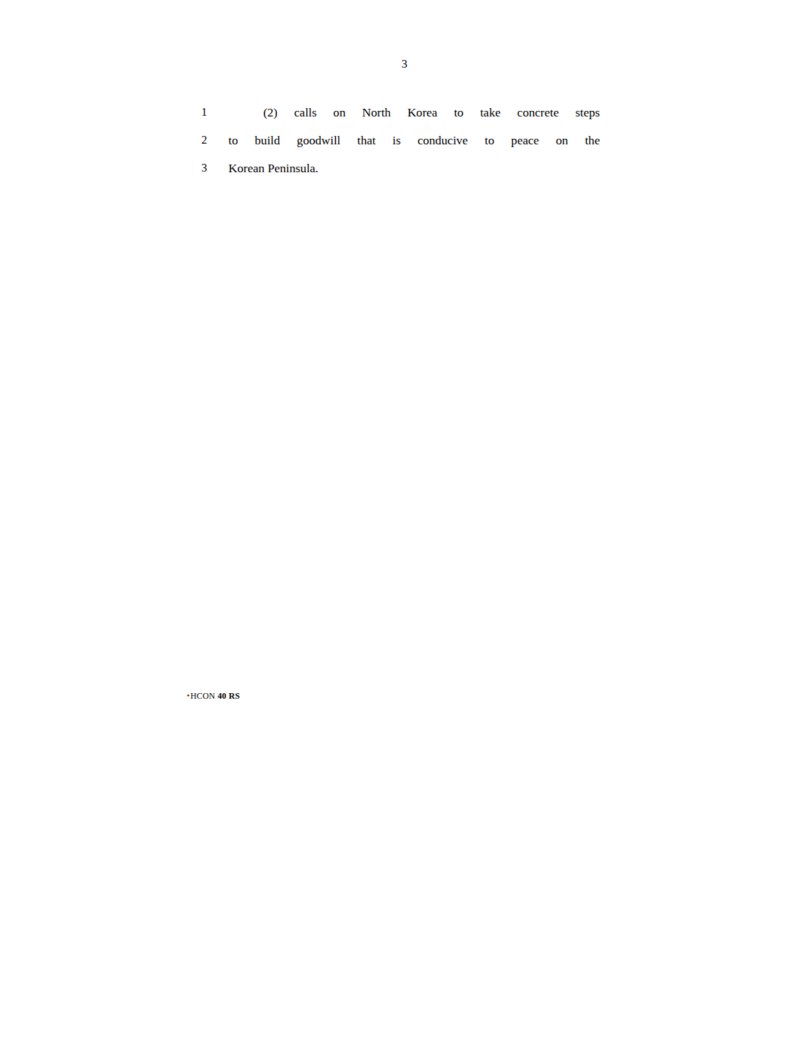3
(2) calls on North Korea to take concrete steps
to build goodwill that is conducive to peace on the
Korean Peninsula.
•HCON 40 RS